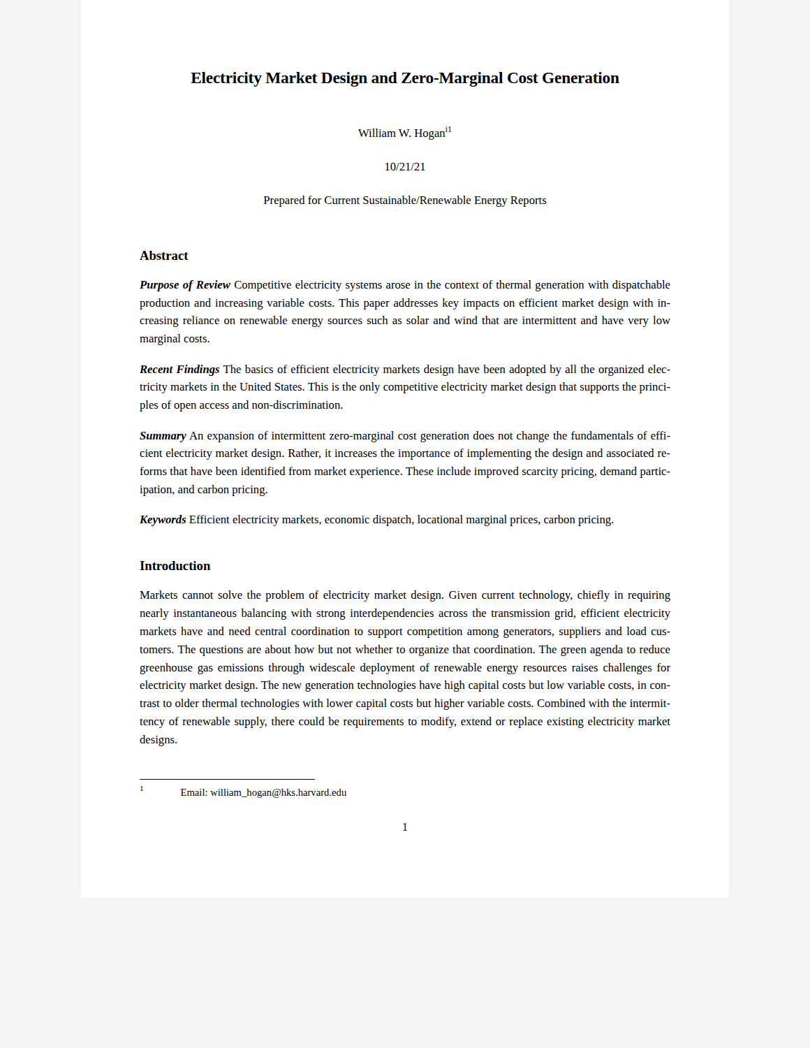Electricity Market Design and Zero-Marginal Cost Generation
William W. Hogani1
10/21/21
Prepared for Current Sustainable/Renewable Energy Reports
Abstract
Purpose of Review Competitive electricity systems arose in the context of thermal generation with dispatchable production and increasing variable costs. This paper addresses key impacts on efficient market design with increasing reliance on renewable energy sources such as solar and wind that are intermittent and have very low marginal costs.
Recent Findings The basics of efficient electricity markets design have been adopted by all the organized electricity markets in the United States. This is the only competitive electricity market design that supports the principles of open access and non-discrimination.
Summary An expansion of intermittent zero-marginal cost generation does not change the fundamentals of efficient electricity market design. Rather, it increases the importance of implementing the design and associated reforms that have been identified from market experience. These include improved scarcity pricing, demand participation, and carbon pricing.
Keywords Efficient electricity markets, economic dispatch, locational marginal prices, carbon pricing.
Introduction
Markets cannot solve the problem of electricity market design. Given current technology, chiefly in requiring nearly instantaneous balancing with strong interdependencies across the transmission grid, efficient electricity markets have and need central coordination to support competition among generators, suppliers and load customers. The questions are about how but not whether to organize that coordination. The green agenda to reduce greenhouse gas emissions through widescale deployment of renewable energy resources raises challenges for electricity market design. The new generation technologies have high capital costs but low variable costs, in contrast to older thermal technologies with lower capital costs but higher variable costs. Combined with the intermittency of renewable supply, there could be requirements to modify, extend or replace existing electricity market designs.
1 Email: william_hogan@hks.harvard.edu
1